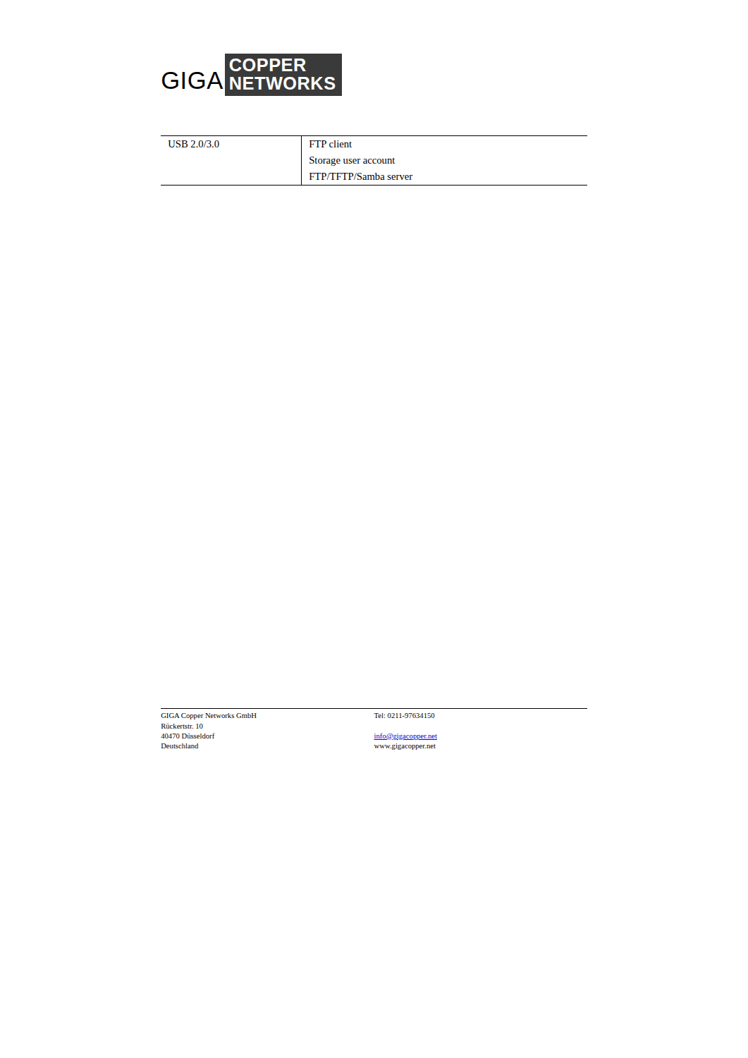GIGA
COPPER
NETWORKS
| USB 2.0/3.0 | FTP client |
| | Storage user account |
| | FTP/TFTP/Samba server |
GIGA Copper Networks GmbH
Rückertstr. 10
40470 Düsseldorf
Deutschland
Tel: 0211-97634150
info@gigacopper.net
www.gigacopper.net